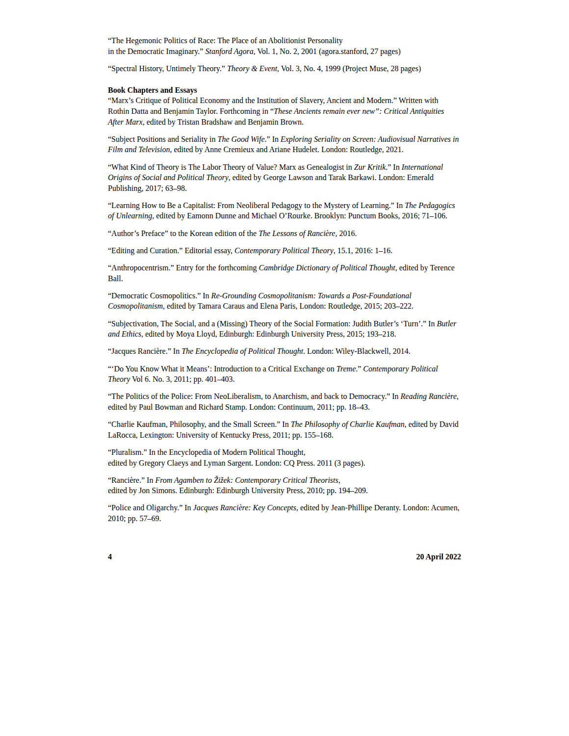“The Hegemonic Politics of Race: The Place of an Abolitionist Personality
in the Democratic Imaginary.” Stanford Agora, Vol. 1, No. 2, 2001 (agora.stanford, 27 pages)
“Spectral History, Untimely Theory.” Theory & Event, Vol. 3, No. 4, 1999 (Project Muse, 28 pages)
Book Chapters and Essays
“Marx’s Critique of Political Economy and the Institution of Slavery, Ancient and Modern.” Written with Rothin Datta and Benjamin Taylor. Forthcoming in “These Ancients remain ever new”: Critical Antiquities After Marx, edited by Tristan Bradshaw and Benjamin Brown.
“Subject Positions and Seriality in The Good Wife.” In Exploring Seriality on Screen: Audiovisual Narratives in Film and Television, edited by Anne Cremieux and Ariane Hudelet. London: Routledge, 2021.
“What Kind of Theory is The Labor Theory of Value? Marx as Genealogist in Zur Kritik.” In International Origins of Social and Political Theory, edited by George Lawson and Tarak Barkawi. London: Emerald Publishing, 2017; 63–98.
“Learning How to Be a Capitalist: From Neoliberal Pedagogy to the Mystery of Learning.” In The Pedagogics of Unlearning, edited by Eamonn Dunne and Michael O’Rourke. Brooklyn: Punctum Books, 2016; 71–106.
“Author’s Preface” to the Korean edition of the The Lessons of Rancière, 2016.
“Editing and Curation.” Editorial essay, Contemporary Political Theory, 15.1, 2016: 1–16.
“Anthropocentrism.” Entry for the forthcoming Cambridge Dictionary of Political Thought, edited by Terence Ball.
“Democratic Cosmopolitics.” In Re-Grounding Cosmopolitanism: Towards a Post-Foundational Cosmopolitanism, edited by Tamara Caraus and Elena Paris, London: Routledge, 2015; 203–222.
“Subjectivation, The Social, and a (Missing) Theory of the Social Formation: Judith Butler’s ‘Turn’.” In Butler and Ethics, edited by Moya Lloyd, Edinburgh: Edinburgh University Press, 2015; 193–218.
“Jacques Rancière.” In The Encyclopedia of Political Thought. London: Wiley-Blackwell, 2014.
“‘Do You Know What it Means’: Introduction to a Critical Exchange on Treme.” Contemporary Political Theory Vol 6. No. 3, 2011; pp. 401–403.
“The Politics of the Police: From NeoLiberalism, to Anarchism, and back to Democracy.” In Reading Rancière, edited by Paul Bowman and Richard Stamp. London: Continuum, 2011; pp. 18–43.
“Charlie Kaufman, Philosophy, and the Small Screen.” In The Philosophy of Charlie Kaufman, edited by David LaRocca, Lexington: University of Kentucky Press, 2011; pp. 155–168.
“Pluralism.” In the Encyclopedia of Modern Political Thought,
edited by Gregory Claeys and Lyman Sargent. London: CQ Press. 2011 (3 pages).
“Rancière.” In From Agamben to Žižek: Contemporary Critical Theorists,
edited by Jon Simons. Edinburgh: Edinburgh University Press, 2010; pp. 194–209.
“Police and Oligarchy.” In Jacques Rancière: Key Concepts, edited by Jean-Phillipe Deranty. London: Acumen, 2010; pp. 57–69.
4 20 April 2022